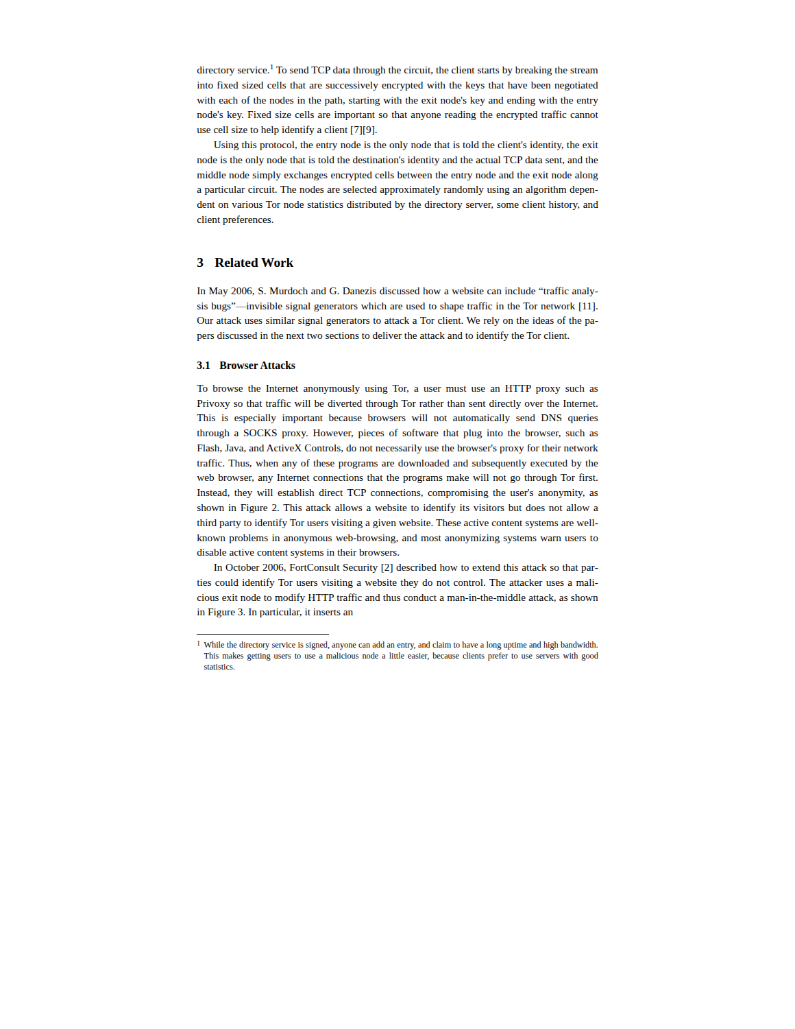directory service.1 To send TCP data through the circuit, the client starts by breaking the stream into fixed sized cells that are successively encrypted with the keys that have been negotiated with each of the nodes in the path, starting with the exit node's key and ending with the entry node's key. Fixed size cells are important so that anyone reading the encrypted traffic cannot use cell size to help identify a client [7][9].
Using this protocol, the entry node is the only node that is told the client's identity, the exit node is the only node that is told the destination's identity and the actual TCP data sent, and the middle node simply exchanges encrypted cells between the entry node and the exit node along a particular circuit. The nodes are selected approximately randomly using an algorithm dependent on various Tor node statistics distributed by the directory server, some client history, and client preferences.
3 Related Work
In May 2006, S. Murdoch and G. Danezis discussed how a website can include “traffic analysis bugs”—invisible signal generators which are used to shape traffic in the Tor network [11]. Our attack uses similar signal generators to attack a Tor client. We rely on the ideas of the papers discussed in the next two sections to deliver the attack and to identify the Tor client.
3.1 Browser Attacks
To browse the Internet anonymously using Tor, a user must use an HTTP proxy such as Privoxy so that traffic will be diverted through Tor rather than sent directly over the Internet. This is especially important because browsers will not automatically send DNS queries through a SOCKS proxy. However, pieces of software that plug into the browser, such as Flash, Java, and ActiveX Controls, do not necessarily use the browser's proxy for their network traffic. Thus, when any of these programs are downloaded and subsequently executed by the web browser, any Internet connections that the programs make will not go through Tor first. Instead, they will establish direct TCP connections, compromising the user's anonymity, as shown in Figure 2. This attack allows a website to identify its visitors but does not allow a third party to identify Tor users visiting a given website. These active content systems are well-known problems in anonymous web-browsing, and most anonymizing systems warn users to disable active content systems in their browsers.
In October 2006, FortConsult Security [2] described how to extend this attack so that parties could identify Tor users visiting a website they do not control. The attacker uses a malicious exit node to modify HTTP traffic and thus conduct a man-in-the-middle attack, as shown in Figure 3. In particular, it inserts an
1 While the directory service is signed, anyone can add an entry, and claim to have a long uptime and high bandwidth. This makes getting users to use a malicious node a little easier, because clients prefer to use servers with good statistics.